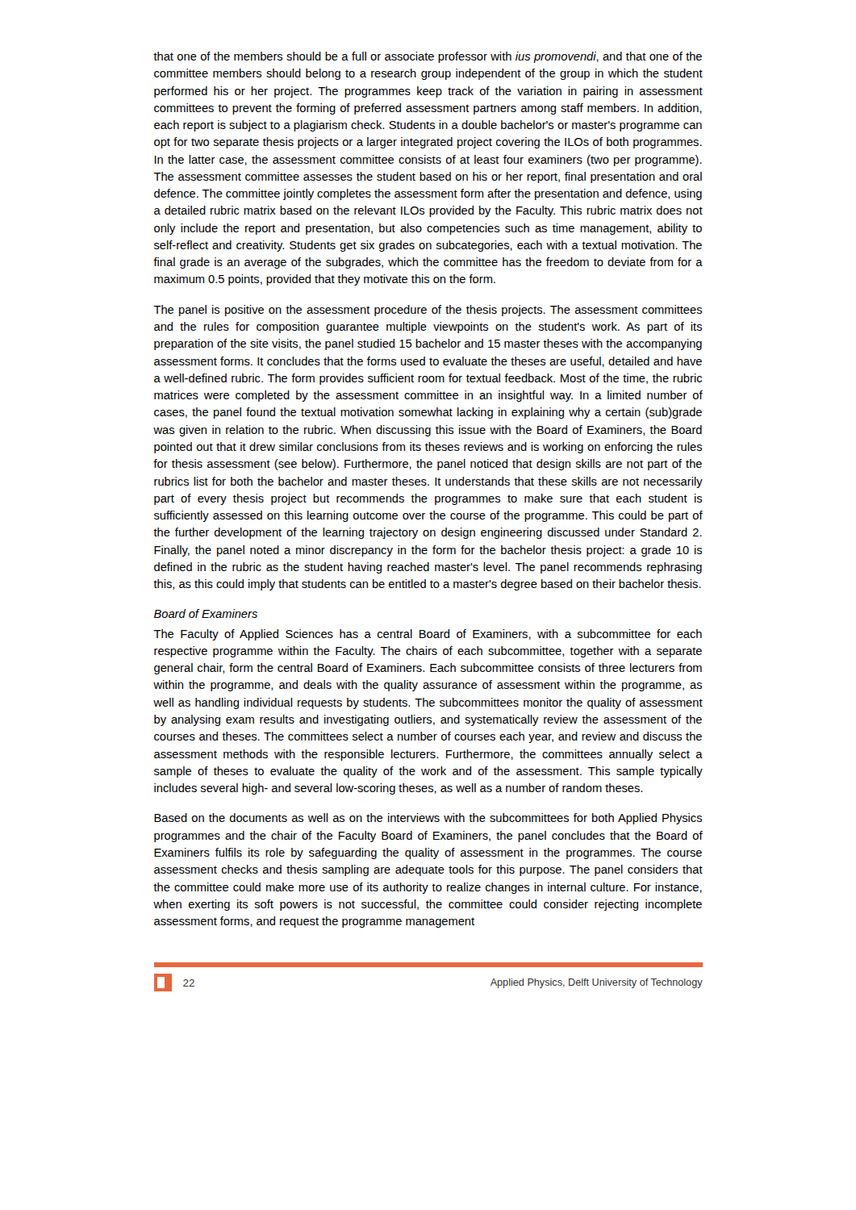that one of the members should be a full or associate professor with ius promovendi, and that one of the committee members should belong to a research group independent of the group in which the student performed his or her project. The programmes keep track of the variation in pairing in assessment committees to prevent the forming of preferred assessment partners among staff members. In addition, each report is subject to a plagiarism check. Students in a double bachelor's or master's programme can opt for two separate thesis projects or a larger integrated project covering the ILOs of both programmes. In the latter case, the assessment committee consists of at least four examiners (two per programme). The assessment committee assesses the student based on his or her report, final presentation and oral defence. The committee jointly completes the assessment form after the presentation and defence, using a detailed rubric matrix based on the relevant ILOs provided by the Faculty. This rubric matrix does not only include the report and presentation, but also competencies such as time management, ability to self-reflect and creativity. Students get six grades on subcategories, each with a textual motivation. The final grade is an average of the subgrades, which the committee has the freedom to deviate from for a maximum 0.5 points, provided that they motivate this on the form.
The panel is positive on the assessment procedure of the thesis projects. The assessment committees and the rules for composition guarantee multiple viewpoints on the student's work. As part of its preparation of the site visits, the panel studied 15 bachelor and 15 master theses with the accompanying assessment forms. It concludes that the forms used to evaluate the theses are useful, detailed and have a well-defined rubric. The form provides sufficient room for textual feedback. Most of the time, the rubric matrices were completed by the assessment committee in an insightful way. In a limited number of cases, the panel found the textual motivation somewhat lacking in explaining why a certain (sub)grade was given in relation to the rubric. When discussing this issue with the Board of Examiners, the Board pointed out that it drew similar conclusions from its theses reviews and is working on enforcing the rules for thesis assessment (see below). Furthermore, the panel noticed that design skills are not part of the rubrics list for both the bachelor and master theses. It understands that these skills are not necessarily part of every thesis project but recommends the programmes to make sure that each student is sufficiently assessed on this learning outcome over the course of the programme. This could be part of the further development of the learning trajectory on design engineering discussed under Standard 2. Finally, the panel noted a minor discrepancy in the form for the bachelor thesis project: a grade 10 is defined in the rubric as the student having reached master's level. The panel recommends rephrasing this, as this could imply that students can be entitled to a master's degree based on their bachelor thesis.
Board of Examiners
The Faculty of Applied Sciences has a central Board of Examiners, with a subcommittee for each respective programme within the Faculty. The chairs of each subcommittee, together with a separate general chair, form the central Board of Examiners. Each subcommittee consists of three lecturers from within the programme, and deals with the quality assurance of assessment within the programme, as well as handling individual requests by students. The subcommittees monitor the quality of assessment by analysing exam results and investigating outliers, and systematically review the assessment of the courses and theses. The committees select a number of courses each year, and review and discuss the assessment methods with the responsible lecturers. Furthermore, the committees annually select a sample of theses to evaluate the quality of the work and of the assessment. This sample typically includes several high- and several low-scoring theses, as well as a number of random theses.
Based on the documents as well as on the interviews with the subcommittees for both Applied Physics programmes and the chair of the Faculty Board of Examiners, the panel concludes that the Board of Examiners fulfils its role by safeguarding the quality of assessment in the programmes. The course assessment checks and thesis sampling are adequate tools for this purpose. The panel considers that the committee could make more use of its authority to realize changes in internal culture. For instance, when exerting its soft powers is not successful, the committee could consider rejecting incomplete assessment forms, and request the programme management
22
Applied Physics, Delft University of Technology